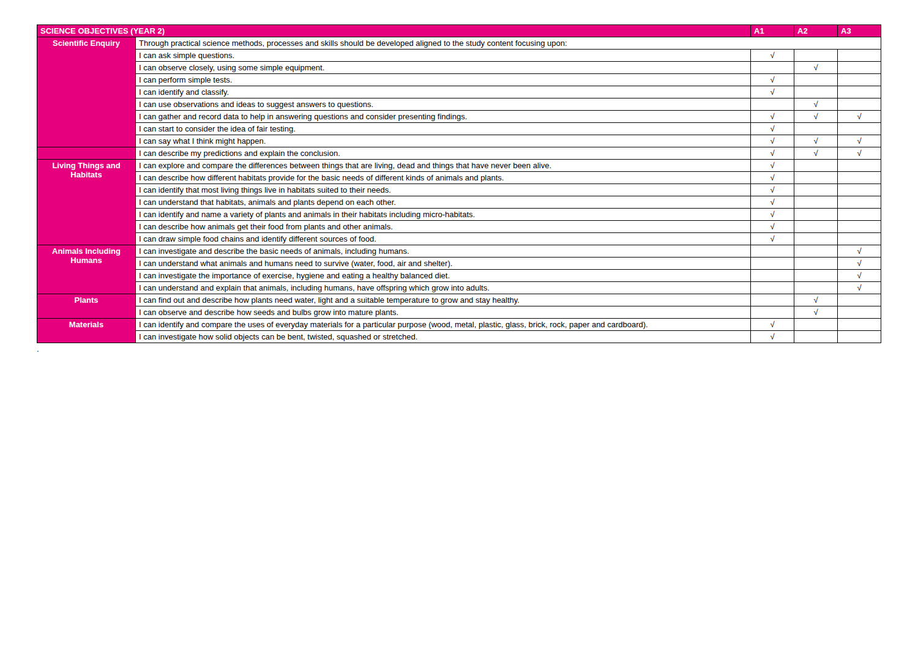| SCIENCE OBJECTIVES (YEAR 2) | A1 | A2 | A3 |
| --- | --- | --- | --- |
| Scientific Enquiry | Through practical science methods, processes and skills should be developed aligned to the study content focusing upon: |
| I can ask simple questions. | √ | | |
| I can observe closely, using some simple equipment. | | √ | |
| I can perform simple tests. | √ | | |
| I can identify and classify. | √ | | |
| I can use observations and ideas to suggest answers to questions. | | √ | |
| I can gather and record data to help in answering questions and consider presenting findings. | √ | √ | √ |
| I can start to consider the idea of fair testing. | √ | | |
| I can say what I think might happen. | √ | √ | √ |
| | I can describe my predictions and explain the conclusion. | √ | √ | √ |
| Living Things and Habitats | I can explore and compare the differences between things that are living, dead and things that have never been alive. | √ | | |
| I can describe how different habitats provide for the basic needs of different kinds of animals and plants. | √ | | |
| I can identify that most living things live in habitats suited to their needs. | √ | | |
| I can understand that habitats, animals and plants depend on each other. | √ | | |
| I can identify and name a variety of plants and animals in their habitats including micro-habitats. | √ | | |
| I can describe how animals get their food from plants and other animals. | √ | | |
| I can draw simple food chains and identify different sources of food. | √ | | |
| Animals Including Humans | I can investigate and describe the basic needs of animals, including humans. | | | √ |
| I can understand what animals and humans need to survive (water, food, air and shelter). | | | √ |
| I can investigate the importance of exercise, hygiene and eating a healthy balanced diet. | | | √ |
| I can understand and explain that animals, including humans, have offspring which grow into adults. | | | √ |
| Plants | I can find out and describe how plants need water, light and a suitable temperature to grow and stay healthy. | | √ | |
| I can observe and describe how seeds and bulbs grow into mature plants. | | √ | |
| Materials | I can identify and compare the uses of everyday materials for a particular purpose (wood, metal, plastic, glass, brick, rock, paper and cardboard). | √ | | |
| I can investigate how solid objects can be bent, twisted, squashed or stretched. | √ | | |
.